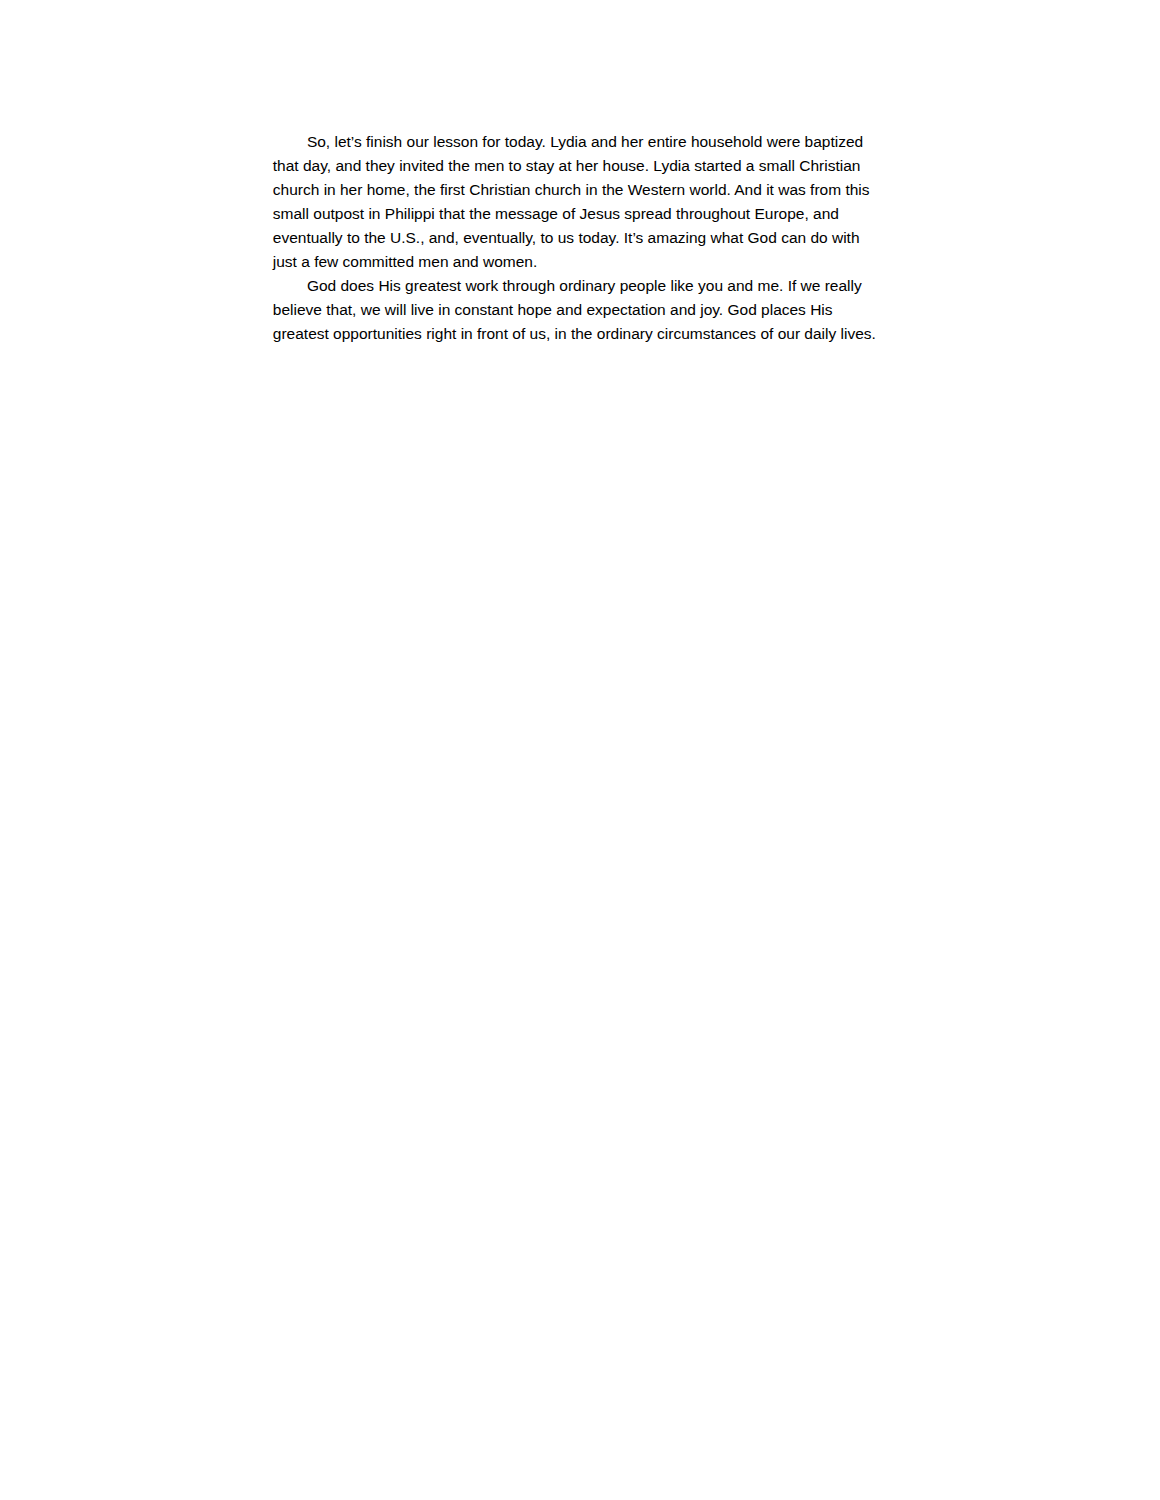So, let’s finish our lesson for today. Lydia and her entire household were baptized that day, and they invited the men to stay at her house. Lydia started a small Christian church in her home, the first Christian church in the Western world. And it was from this small outpost in Philippi that the message of Jesus spread throughout Europe, and eventually to the U.S., and, eventually, to us today. It’s amazing what God can do with just a few committed men and women.
God does His greatest work through ordinary people like you and me. If we really believe that, we will live in constant hope and expectation and joy. God places His greatest opportunities right in front of us, in the ordinary circumstances of our daily lives.